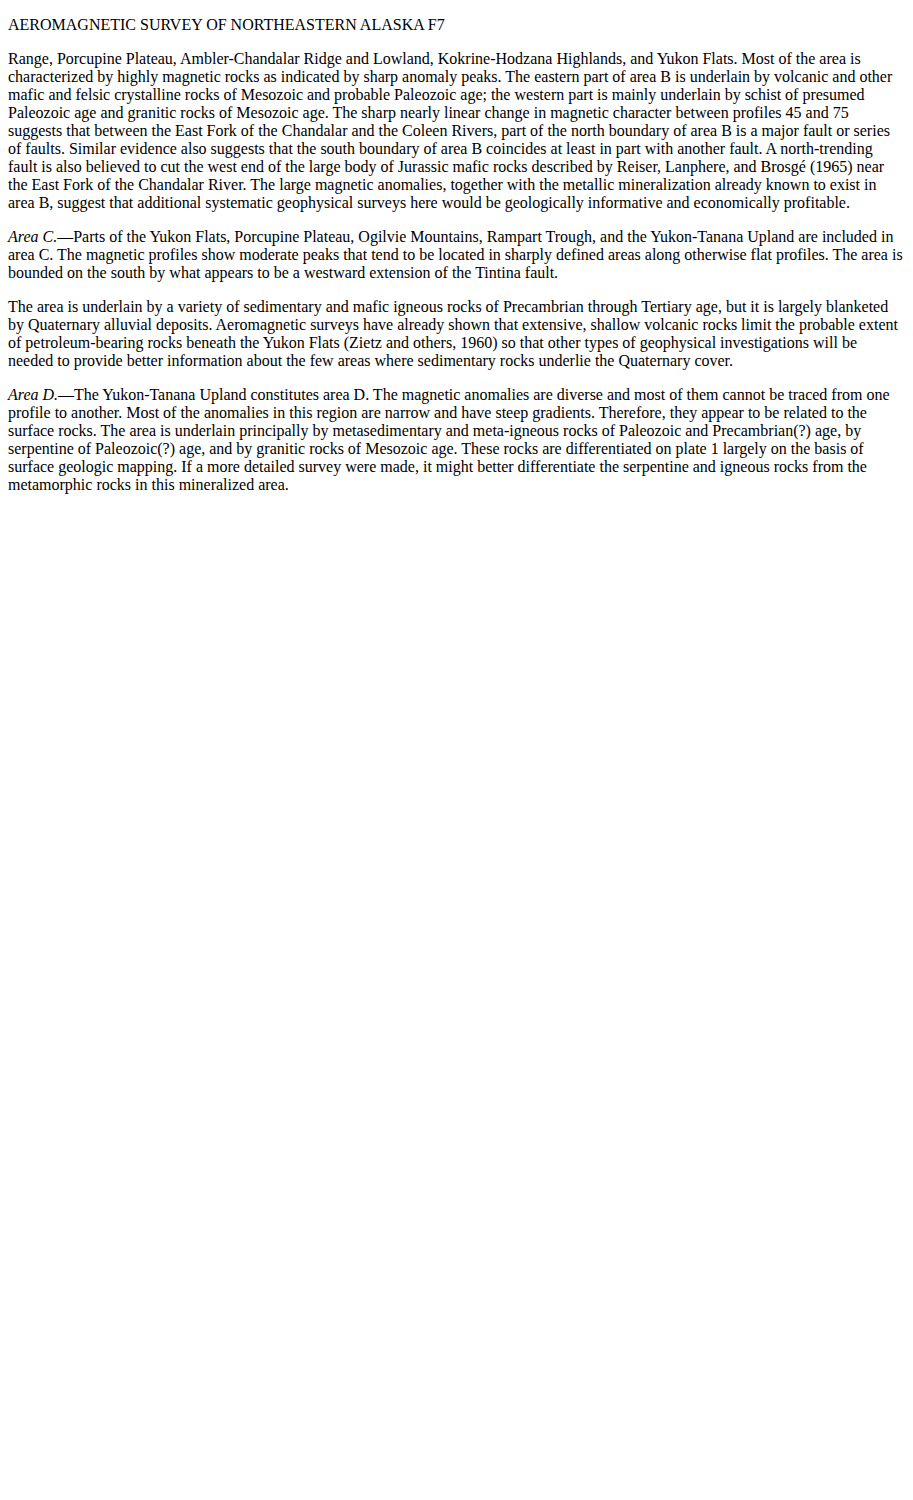AEROMAGNETIC SURVEY OF NORTHEASTERN ALASKA F7
Range, Porcupine Plateau, Ambler-Chandalar Ridge and Lowland, Kokrine-Hodzana Highlands, and Yukon Flats. Most of the area is characterized by highly magnetic rocks as indicated by sharp anomaly peaks. The eastern part of area B is underlain by volcanic and other mafic and felsic crystalline rocks of Mesozoic and probable Paleozoic age; the western part is mainly underlain by schist of presumed Paleozoic age and granitic rocks of Mesozoic age. The sharp nearly linear change in magnetic character between profiles 45 and 75 suggests that between the East Fork of the Chandalar and the Coleen Rivers, part of the north boundary of area B is a major fault or series of faults. Similar evidence also suggests that the south boundary of area B coincides at least in part with another fault. A north-trending fault is also believed to cut the west end of the large body of Jurassic mafic rocks described by Reiser, Lanphere, and Brosgé (1965) near the East Fork of the Chandalar River. The large magnetic anomalies, together with the metallic mineralization already known to exist in area B, suggest that additional systematic geophysical surveys here would be geologically informative and economically profitable.
Area C.—Parts of the Yukon Flats, Porcupine Plateau, Ogilvie Mountains, Rampart Trough, and the Yukon-Tanana Upland are included in area C. The magnetic profiles show moderate peaks that tend to be located in sharply defined areas along otherwise flat profiles. The area is bounded on the south by what appears to be a westward extension of the Tintina fault.
The area is underlain by a variety of sedimentary and mafic igneous rocks of Precambrian through Tertiary age, but it is largely blanketed by Quaternary alluvial deposits. Aeromagnetic surveys have already shown that extensive, shallow volcanic rocks limit the probable extent of petroleum-bearing rocks beneath the Yukon Flats (Zietz and others, 1960) so that other types of geophysical investigations will be needed to provide better information about the few areas where sedimentary rocks underlie the Quaternary cover.
Area D.—The Yukon-Tanana Upland constitutes area D. The magnetic anomalies are diverse and most of them cannot be traced from one profile to another. Most of the anomalies in this region are narrow and have steep gradients. Therefore, they appear to be related to the surface rocks. The area is underlain principally by metasedimentary and meta-igneous rocks of Paleozoic and Precambrian(?) age, by serpentine of Paleozoic(?) age, and by granitic rocks of Mesozoic age. These rocks are differentiated on plate 1 largely on the basis of surface geologic mapping. If a more detailed survey were made, it might better differentiate the serpentine and igneous rocks from the metamorphic rocks in this mineralized area.